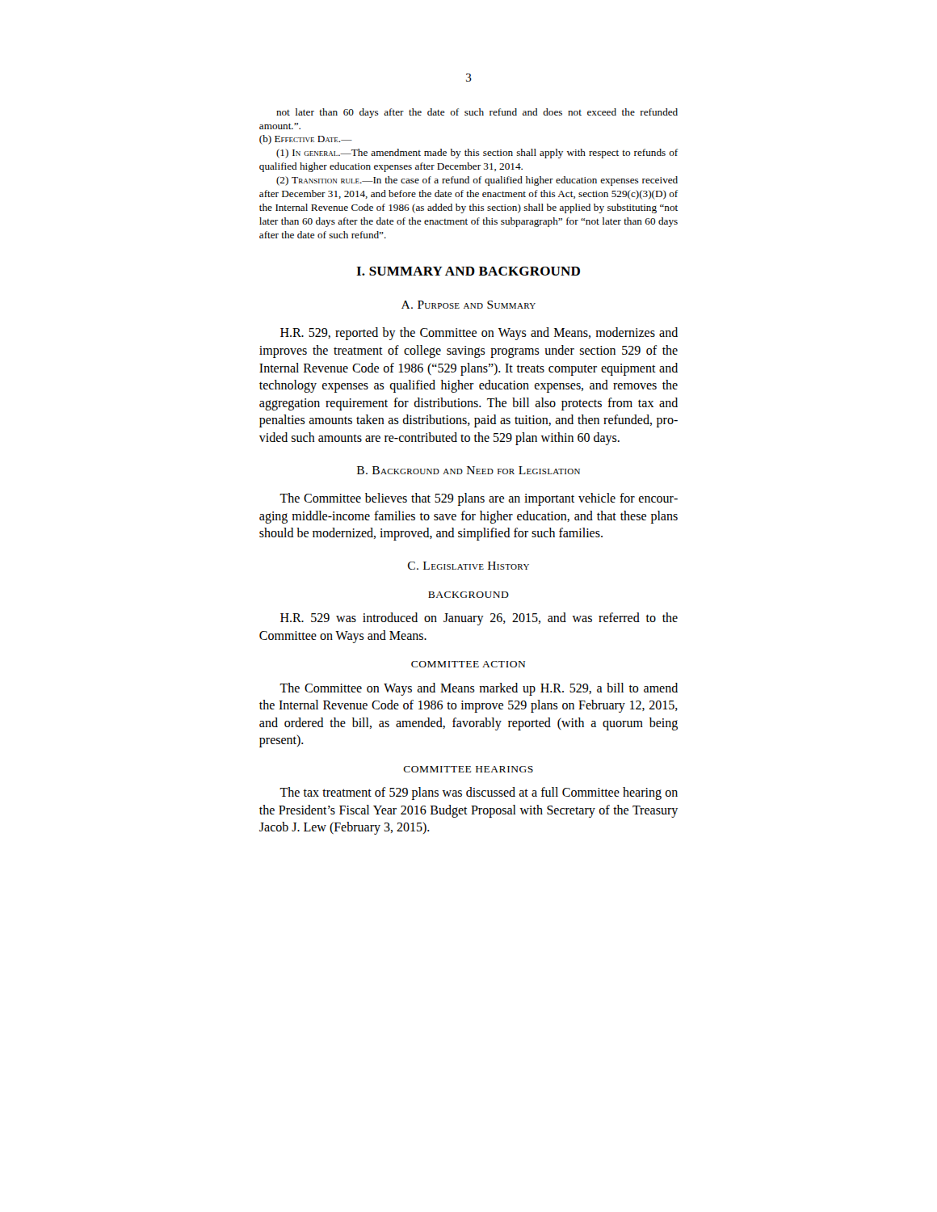3
not later than 60 days after the date of such refund and does not exceed the refunded amount.”.
(b) Effective Date.—
(1) In general.—The amendment made by this section shall apply with respect to refunds of qualified higher education expenses after December 31, 2014.
(2) Transition rule.—In the case of a refund of qualified higher education expenses received after December 31, 2014, and before the date of the enactment of this Act, section 529(c)(3)(D) of the Internal Revenue Code of 1986 (as added by this section) shall be applied by substituting “not later than 60 days after the date of the enactment of this subparagraph” for “not later than 60 days after the date of such refund”.
I. SUMMARY AND BACKGROUND
A. Purpose and Summary
H.R. 529, reported by the Committee on Ways and Means, modernizes and improves the treatment of college savings programs under section 529 of the Internal Revenue Code of 1986 (“529 plans”). It treats computer equipment and technology expenses as qualified higher education expenses, and removes the aggregation requirement for distributions. The bill also protects from tax and penalties amounts taken as distributions, paid as tuition, and then refunded, provided such amounts are re-contributed to the 529 plan within 60 days.
B. Background and Need for Legislation
The Committee believes that 529 plans are an important vehicle for encouraging middle-income families to save for higher education, and that these plans should be modernized, improved, and simplified for such families.
C. Legislative History
Background
H.R. 529 was introduced on January 26, 2015, and was referred to the Committee on Ways and Means.
Committee Action
The Committee on Ways and Means marked up H.R. 529, a bill to amend the Internal Revenue Code of 1986 to improve 529 plans on February 12, 2015, and ordered the bill, as amended, favorably reported (with a quorum being present).
Committee Hearings
The tax treatment of 529 plans was discussed at a full Committee hearing on the President’s Fiscal Year 2016 Budget Proposal with Secretary of the Treasury Jacob J. Lew (February 3, 2015).